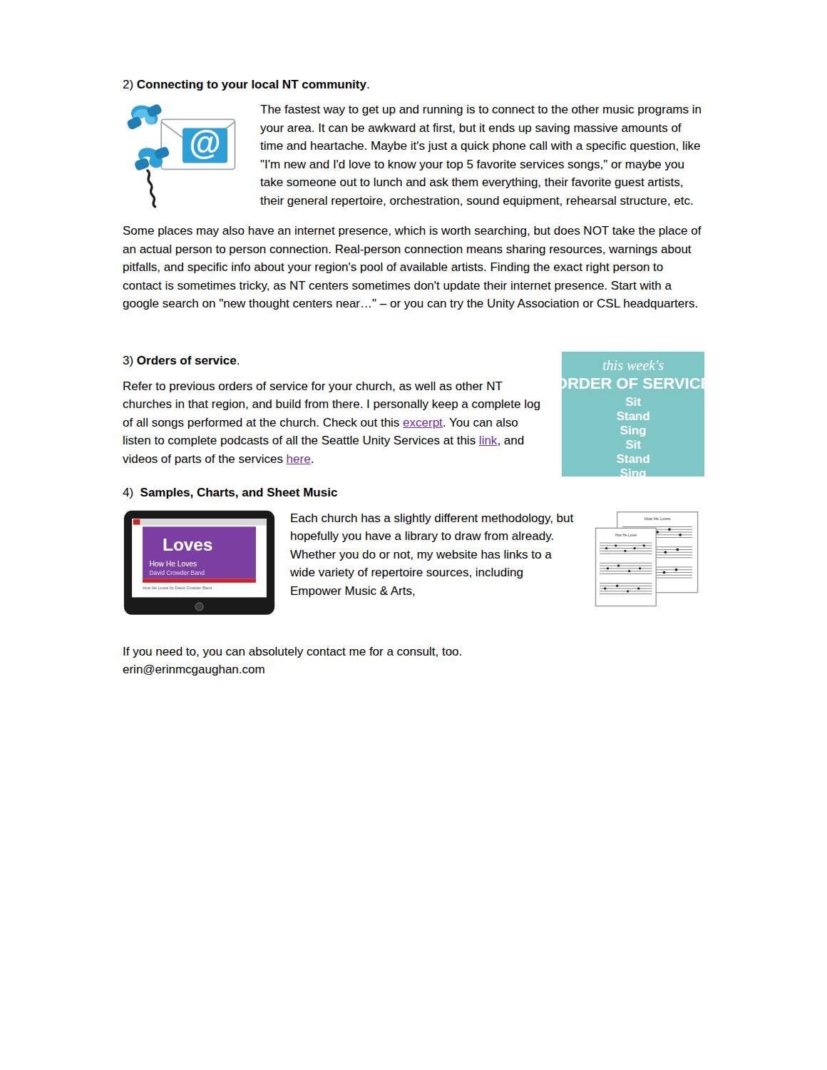2) Connecting to your local NT community.
@
The fastest way to get up and running is to connect to the other music programs in your area. It can be awkward at first, but it ends up saving massive amounts of time and heartache. Maybe it's just a quick phone call with a specific question, like "I'm new and I'd love to know your top 5 favorite services songs," or maybe you take someone out to lunch and ask them everything, their favorite guest artists, their general repertoire, orchestration, sound equipment, rehearsal structure, etc.
Some places may also have an internet presence, which is worth searching, but does NOT take the place of an actual person to person connection. Real-person connection means sharing resources, warnings about pitfalls, and specific info about your region's pool of available artists. Finding the exact right person to contact is sometimes tricky, as NT centers sometimes don't update their internet presence. Start with a google search on "new thought centers near…" – or you can try the Unity Association or CSL headquarters.
this week's ORDER OF SERVICE Sit Stand Sing Sit Stand Sing
3) Orders of service.
Refer to previous orders of service for your church, as well as other NT churches in that region, and build from there. I personally keep a complete log of all songs performed at the church. Check out this excerpt. You can also listen to complete podcasts of all the Seattle Unity Services at this link, and videos of parts of the services here.
4) Samples, Charts, and Sheet Music
Loves How He Loves David Crowder Band How He Loves by David Crowder Band
How He Loves How He Loves
Each church has a slightly different methodology, but hopefully you have a library to draw from already. Whether you do or not, my website has links to a wide variety of repertoire sources, including Empower Music & Arts,
If you need to, you can absolutely contact me for a consult, too.
erin@erinmcgaughan.com